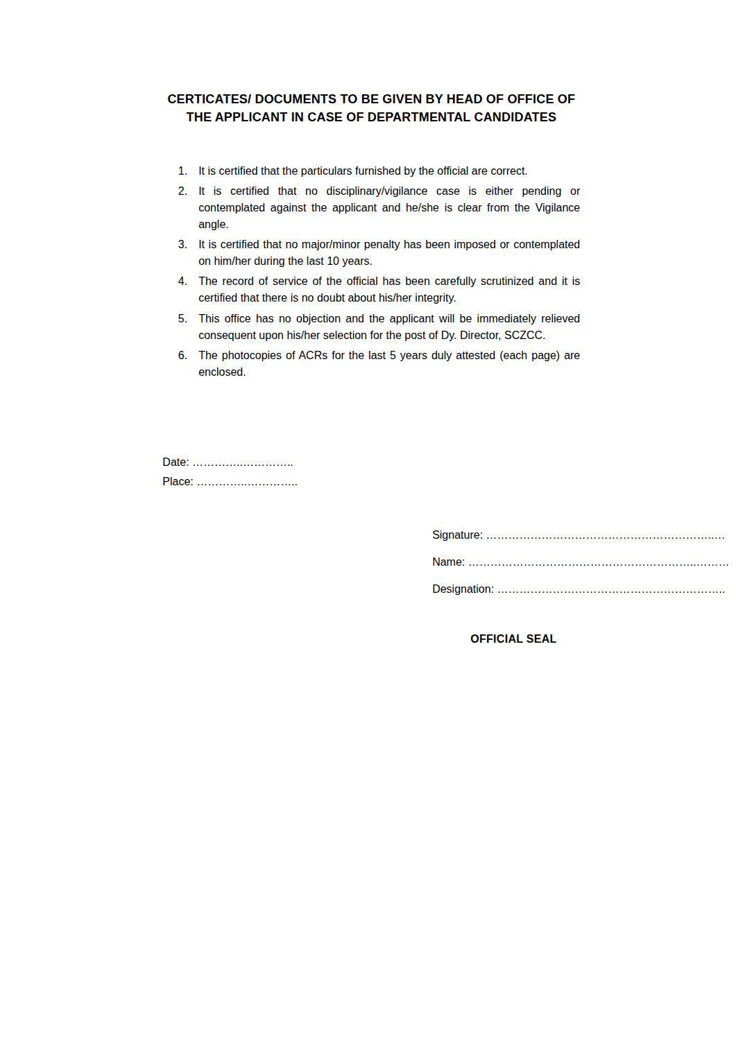CERTICATES/ DOCUMENTS TO BE GIVEN BY HEAD OF OFFICE OF THE APPLICANT IN CASE OF DEPARTMENTAL CANDIDATES
It is certified that the particulars furnished by the official are correct.
It is certified that no disciplinary/vigilance case is either pending or contemplated against the applicant and he/she is clear from the Vigilance angle.
It is certified that no major/minor penalty has been imposed or contemplated on him/her during the last 10 years.
The record of service of the official has been carefully scrutinized and it is certified that there is no doubt about his/her integrity.
This office has no objection and the applicant will be immediately relieved consequent upon his/her selection for the post of Dy. Director, SCZCC.
The photocopies of ACRs for the last 5 years duly attested (each page) are enclosed.
Date: …………..…………..
Place: …………..…………..
Signature: ……………………………………………………..…
Name: ……………………………………………………..………
Designation: ……………………………………………………..
OFFICIAL SEAL